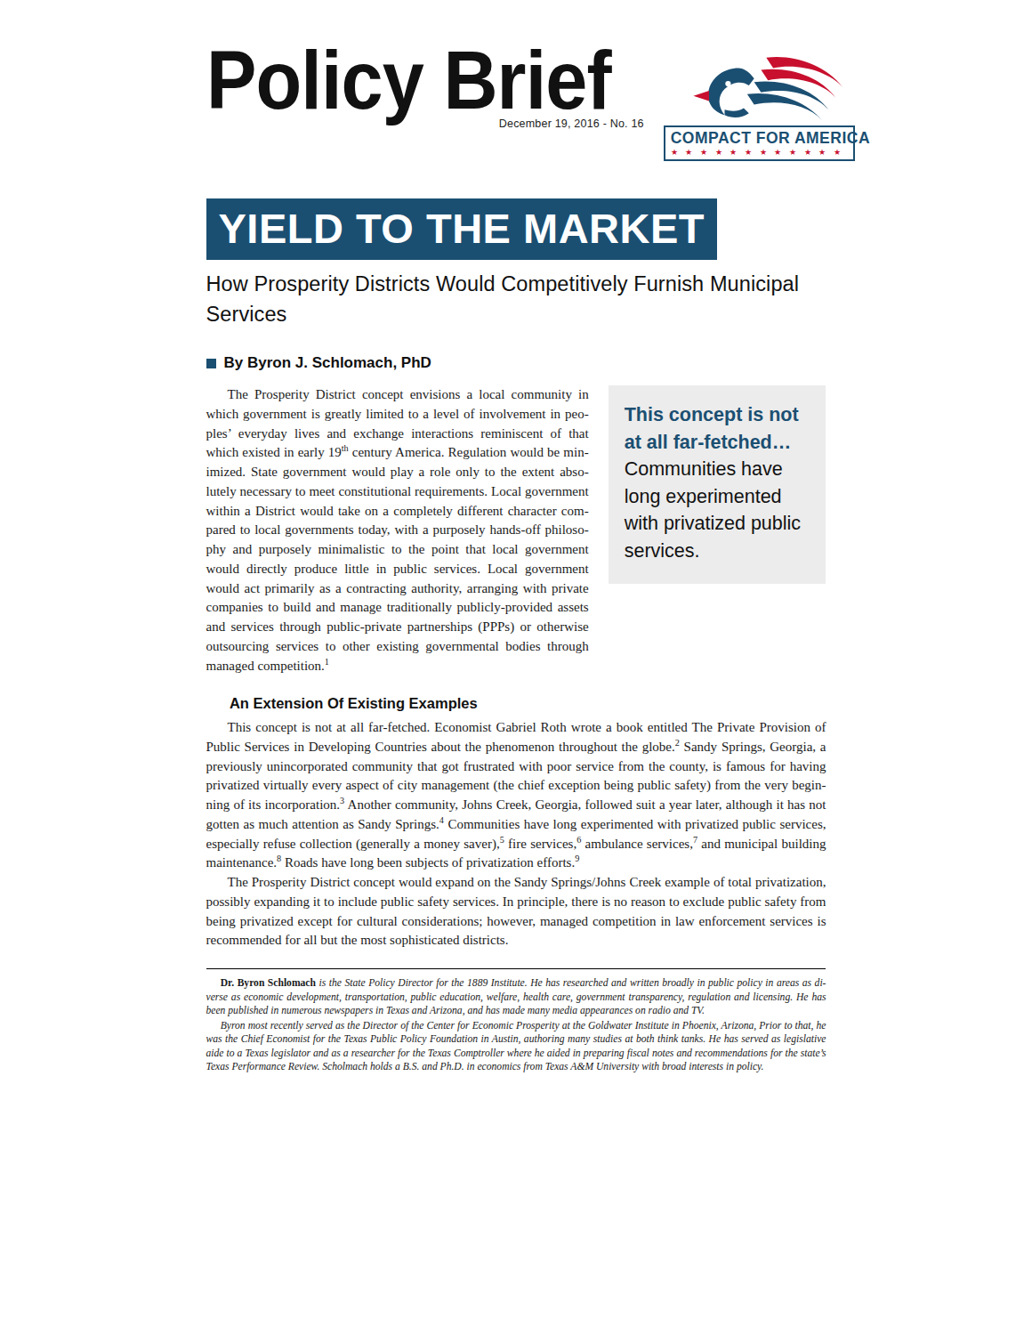Policy Brief
December 19, 2016 - No. 16
COMPACT FOR AMERICA
★ ★ ★ ★ ★ ★ ★ ★ ★ ★ ★ ★ ★
Yield to the Market
How Prosperity Districts Would Competitively Furnish Municipal Services
By Byron J. Schlomach, PhD
The Prosperity District concept envisions a local community in which government is greatly limited to a level of involvement in peoples’ everyday lives and exchange interactions reminiscent of that which existed in early 19th century America. Regulation would be minimized. State government would play a role only to the extent absolutely necessary to meet constitutional requirements. Local government within a District would take on a completely different character compared to local governments today, with a purposely hands-off philosophy and purposely minimalistic to the point that local government would directly produce little in public services. Local government would act primarily as a contracting authority, arranging with private companies to build and manage traditionally publicly-provided assets and services through public-private partnerships (PPPs) or otherwise outsourcing services to other existing governmental bodies through managed competition.1
This concept is not at all far-fetched… Communities have long experimented with privatized public services.
An Extension Of Existing Examples
This concept is not at all far-fetched. Economist Gabriel Roth wrote a book entitled The Private Provision of Public Services in Developing Countries about the phenomenon throughout the globe.2 Sandy Springs, Georgia, a previously unincorporated community that got frustrated with poor service from the county, is famous for having privatized virtually every aspect of city management (the chief exception being public safety) from the very beginning of its incorporation.3 Another community, Johns Creek, Georgia, followed suit a year later, although it has not gotten as much attention as Sandy Springs.4 Communities have long experimented with privatized public services, especially refuse collection (generally a money saver),5 fire services,6 ambulance services,7 and municipal building maintenance.8 Roads have long been subjects of privatization efforts.9
The Prosperity District concept would expand on the Sandy Springs/Johns Creek example of total privatization, possibly expanding it to include public safety services. In principle, there is no reason to exclude public safety from being privatized except for cultural considerations; however, managed competition in law enforcement services is recommended for all but the most sophisticated districts.
Dr. Byron Schlomach is the State Policy Director for the 1889 Institute. He has researched and written broadly in public policy in areas as diverse as economic development, transportation, public education, welfare, health care, government transparency, regulation and licensing. He has been published in numerous newspapers in Texas and Arizona, and has made many media appearances on radio and TV.
Byron most recently served as the Director of the Center for Economic Prosperity at the Goldwater Institute in Phoenix, Arizona, Prior to that, he was the Chief Economist for the Texas Public Policy Foundation in Austin, authoring many studies at both think tanks. He has served as legislative aide to a Texas legislator and as a researcher for the Texas Comptroller where he aided in preparing fiscal notes and recommendations for the state’s Texas Performance Review. Scholmach holds a B.S. and Ph.D. in economics from Texas A&M University with broad interests in policy.